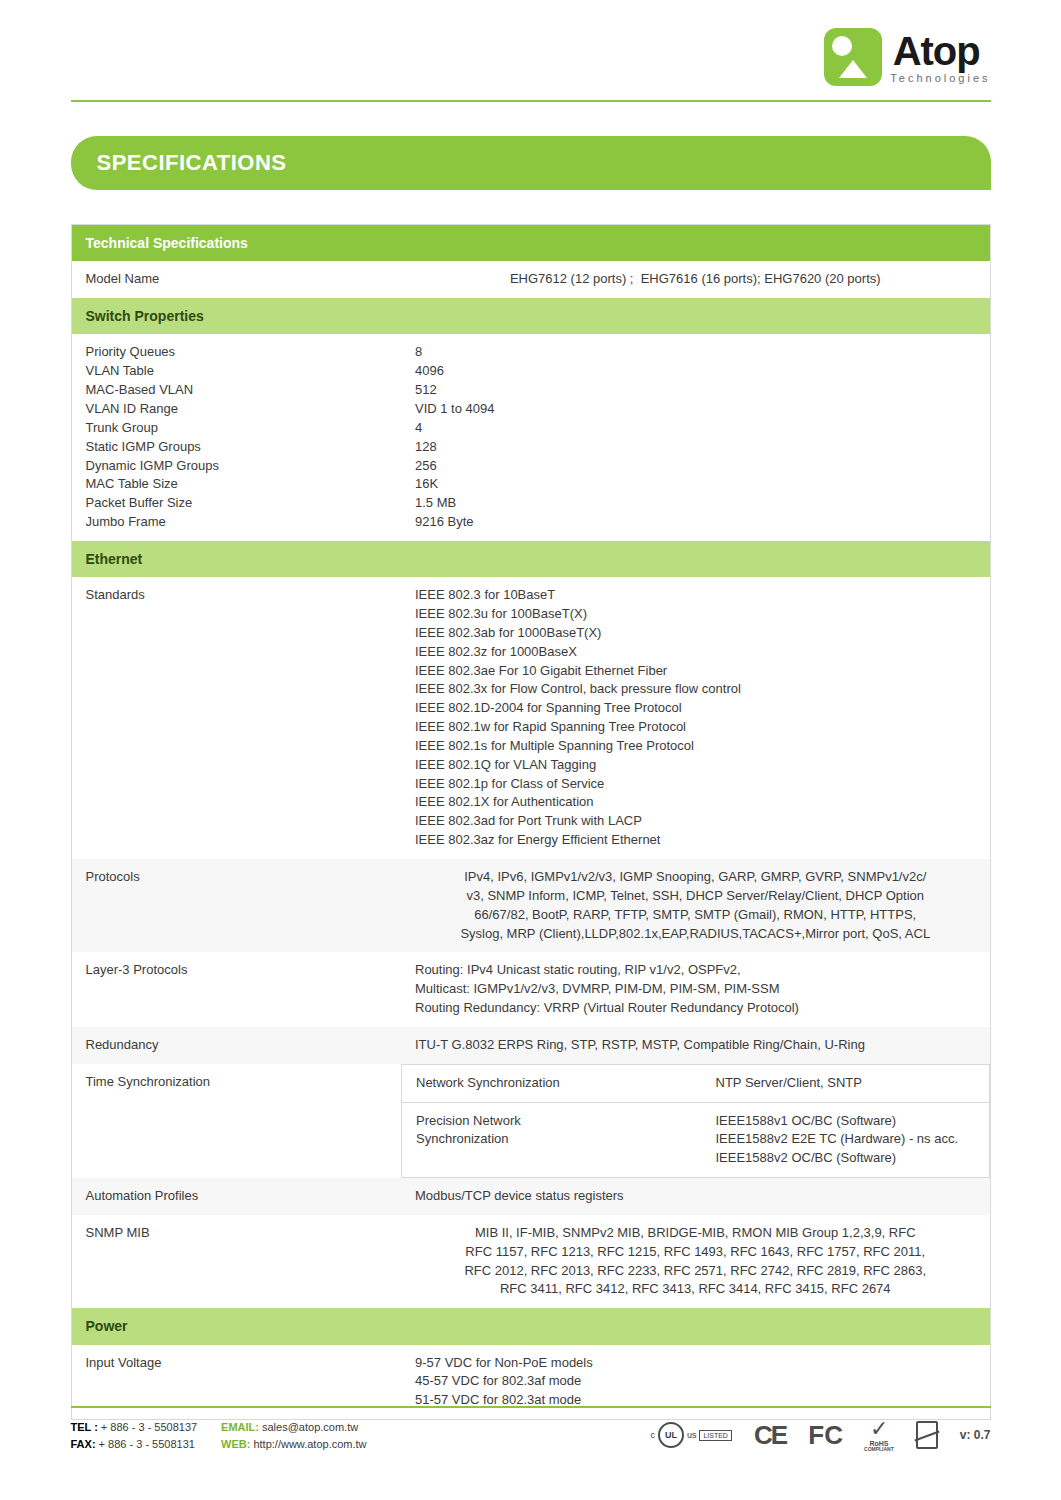Atop
Technologies
SPECIFICATIONS
| Technical Specifications |
| --- |
| Model Name | EHG7612 (12 ports) ; EHG7616 (16 ports); EHG7620 (20 ports) |
| Switch Properties |
| Priority Queues VLAN Table MAC-Based VLAN VLAN ID Range Trunk Group Static IGMP Groups Dynamic IGMP Groups MAC Table Size Packet Buffer Size Jumbo Frame | 8 4096 512 VID 1 to 4094 4 128 256 16K 1.5 MB 9216 Byte |
| Ethernet |
| Standards | IEEE 802.3 for 10BaseT IEEE 802.3u for 100BaseT(X) IEEE 802.3ab for 1000BaseT(X) IEEE 802.3z for 1000BaseX IEEE 802.3ae For 10 Gigabit Ethernet Fiber IEEE 802.3x for Flow Control, back pressure flow control IEEE 802.1D-2004 for Spanning Tree Protocol IEEE 802.1w for Rapid Spanning Tree Protocol IEEE 802.1s for Multiple Spanning Tree Protocol IEEE 802.1Q for VLAN Tagging IEEE 802.1p for Class of Service IEEE 802.1X for Authentication IEEE 802.3ad for Port Trunk with LACP IEEE 802.3az for Energy Efficient Ethernet |
| Protocols | IPv4, IPv6, IGMPv1/v2/v3, IGMP Snooping, GARP, GMRP, GVRP, SNMPv1/v2c/ v3, SNMP Inform, ICMP, Telnet, SSH, DHCP Server/Relay/Client, DHCP Option 66/67/82, BootP, RARP, TFTP, SMTP, SMTP (Gmail), RMON, HTTP, HTTPS, Syslog, MRP (Client),LLDP,802.1x,EAP,RADIUS,TACACS+,Mirror port, QoS, ACL |
| Layer-3 Protocols | Routing: IPv4 Unicast static routing, RIP v1/v2, OSPFv2, Multicast: IGMPv1/v2/v3, DVMRP, PIM-DM, PIM-SM, PIM-SSM Routing Redundancy: VRRP (Virtual Router Redundancy Protocol) |
| Redundancy | ITU-T G.8032 ERPS Ring, STP, RSTP, MSTP, Compatible Ring/Chain, U-Ring |
| Time Synchronization | / Network Synchronization / NTP Server/Client, SNTP / / Precision Network Synchronization / IEEE1588v1 OC/BC (Software) IEEE1588v2 E2E TC (Hardware) - ns acc. IEEE1588v2 OC/BC (Software) / |
| Automation Profiles | Modbus/TCP device status registers |
| SNMP MIB | MIB II, IF-MIB, SNMPv2 MIB, BRIDGE-MIB, RMON MIB Group 1,2,3,9, RFC RFC 1157, RFC 1213, RFC 1215, RFC 1493, RFC 1643, RFC 1757, RFC 2011, RFC 2012, RFC 2013, RFC 2233, RFC 2571, RFC 2742, RFC 2819, RFC 2863, RFC 3411, RFC 3412, RFC 3413, RFC 3414, RFC 3415, RFC 2674 |
| Power |
| Input Voltage | 9-57 VDC for Non-PoE models 45-57 VDC for 802.3af mode 51-57 VDC for 802.3at mode |
TEL : + 886 - 3 - 5508137
FAX: + 886 - 3 - 5508131
EMAIL: sales@atop.com.tw
WEB: http://www.atop.com.tw
c
UL
us LISTED
C E
F C
✓
RoHS
COMPLIANT
v: 0.7